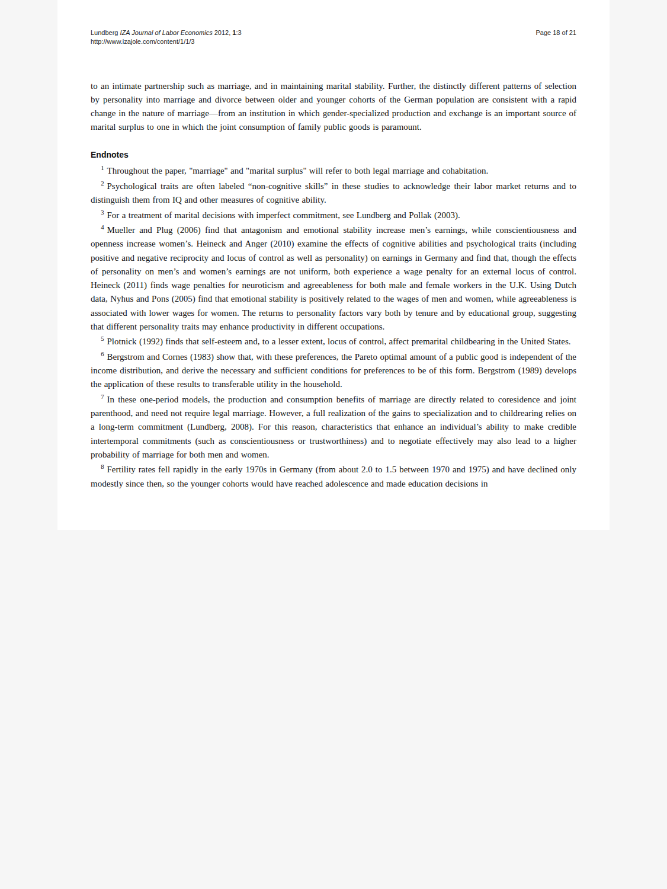Lundberg IZA Journal of Labor Economics 2012, 1:3
http://www.izajole.com/content/1/1/3
Page 18 of 21
to an intimate partnership such as marriage, and in maintaining marital stability. Further, the distinctly different patterns of selection by personality into marriage and divorce between older and younger cohorts of the German population are consistent with a rapid change in the nature of marriage—from an institution in which gender-specialized production and exchange is an important source of marital surplus to one in which the joint consumption of family public goods is paramount.
Endnotes
Throughout the paper, "marriage" and "marital surplus" will refer to both legal marriage and cohabitation.
Psychological traits are often labeled “non-cognitive skills” in these studies to acknowledge their labor market returns and to distinguish them from IQ and other measures of cognitive ability.
For a treatment of marital decisions with imperfect commitment, see Lundberg and Pollak (2003).
Mueller and Plug (2006) find that antagonism and emotional stability increase men’s earnings, while conscientiousness and openness increase women’s. Heineck and Anger (2010) examine the effects of cognitive abilities and psychological traits (including positive and negative reciprocity and locus of control as well as personality) on earnings in Germany and find that, though the effects of personality on men’s and women’s earnings are not uniform, both experience a wage penalty for an external locus of control. Heineck (2011) finds wage penalties for neuroticism and agreeableness for both male and female workers in the U.K. Using Dutch data, Nyhus and Pons (2005) find that emotional stability is positively related to the wages of men and women, while agreeableness is associated with lower wages for women. The returns to personality factors vary both by tenure and by educational group, suggesting that different personality traits may enhance productivity in different occupations.
Plotnick (1992) finds that self-esteem and, to a lesser extent, locus of control, affect premarital childbearing in the United States.
Bergstrom and Cornes (1983) show that, with these preferences, the Pareto optimal amount of a public good is independent of the income distribution, and derive the necessary and sufficient conditions for preferences to be of this form. Bergstrom (1989) develops the application of these results to transferable utility in the household.
In these one-period models, the production and consumption benefits of marriage are directly related to coresidence and joint parenthood, and need not require legal marriage. However, a full realization of the gains to specialization and to childrearing relies on a long-term commitment (Lundberg, 2008). For this reason, characteristics that enhance an individual’s ability to make credible intertemporal commitments (such as conscientiousness or trustworthiness) and to negotiate effectively may also lead to a higher probability of marriage for both men and women.
Fertility rates fell rapidly in the early 1970s in Germany (from about 2.0 to 1.5 between 1970 and 1975) and have declined only modestly since then, so the younger cohorts would have reached adolescence and made education decisions in